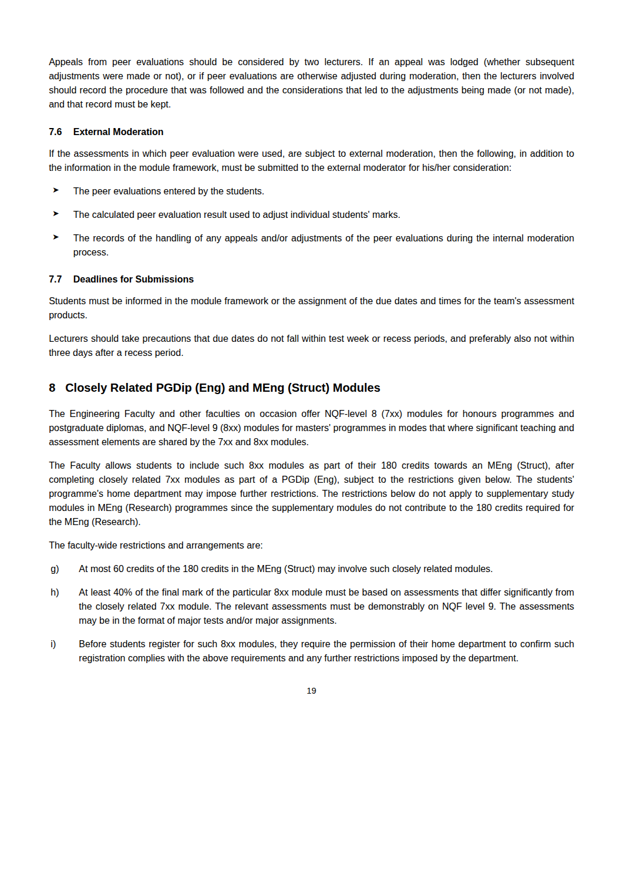Appeals from peer evaluations should be considered by two lecturers. If an appeal was lodged (whether subsequent adjustments were made or not), or if peer evaluations are otherwise adjusted during moderation, then the lecturers involved should record the procedure that was followed and the considerations that led to the adjustments being made (or not made), and that record must be kept.
7.6 External Moderation
If the assessments in which peer evaluation were used, are subject to external moderation, then the following, in addition to the information in the module framework, must be submitted to the external moderator for his/her consideration:
The peer evaluations entered by the students.
The calculated peer evaluation result used to adjust individual students' marks.
The records of the handling of any appeals and/or adjustments of the peer evaluations during the internal moderation process.
7.7 Deadlines for Submissions
Students must be informed in the module framework or the assignment of the due dates and times for the team's assessment products.
Lecturers should take precautions that due dates do not fall within test week or recess periods, and preferably also not within three days after a recess period.
8 Closely Related PGDip (Eng) and MEng (Struct) Modules
The Engineering Faculty and other faculties on occasion offer NQF-level 8 (7xx) modules for honours programmes and postgraduate diplomas, and NQF-level 9 (8xx) modules for masters' programmes in modes that where significant teaching and assessment elements are shared by the 7xx and 8xx modules.
The Faculty allows students to include such 8xx modules as part of their 180 credits towards an MEng (Struct), after completing closely related 7xx modules as part of a PGDip (Eng), subject to the restrictions given below. The students' programme's home department may impose further restrictions. The restrictions below do not apply to supplementary study modules in MEng (Research) programmes since the supplementary modules do not contribute to the 180 credits required for the MEng (Research).
The faculty-wide restrictions and arrangements are:
g) At most 60 credits of the 180 credits in the MEng (Struct) may involve such closely related modules.
h) At least 40% of the final mark of the particular 8xx module must be based on assessments that differ significantly from the closely related 7xx module. The relevant assessments must be demonstrably on NQF level 9. The assessments may be in the format of major tests and/or major assignments.
i) Before students register for such 8xx modules, they require the permission of their home department to confirm such registration complies with the above requirements and any further restrictions imposed by the department.
19